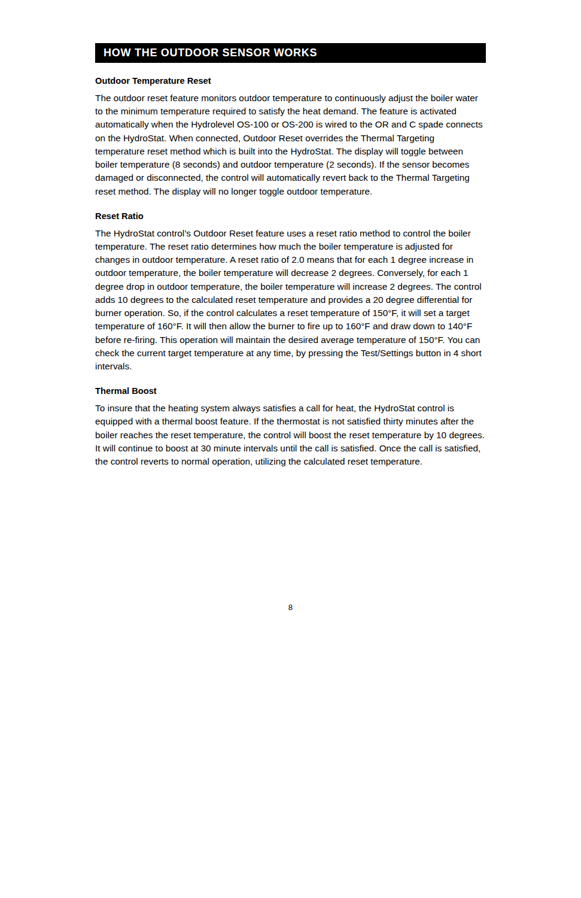HOW THE OUTDOOR SENSOR WORKS
Outdoor Temperature Reset
The outdoor reset feature monitors outdoor temperature to continuously adjust the boiler water to the minimum temperature required to satisfy the heat demand. The feature is activated automatically when the Hydrolevel OS-100 or OS-200 is wired to the OR and C spade connects on the HydroStat. When connected, Outdoor Reset overrides the Thermal Targeting temperature reset method which is built into the HydroStat. The display will toggle between boiler temperature (8 seconds) and outdoor temperature (2 seconds). If the sensor becomes damaged or disconnected, the control will automatically revert back to the Thermal Targeting reset method. The display will no longer toggle outdoor temperature.
Reset Ratio
The HydroStat control’s Outdoor Reset feature uses a reset ratio method to control the boiler temperature. The reset ratio determines how much the boiler temperature is adjusted for changes in outdoor temperature. A reset ratio of 2.0 means that for each 1 degree increase in outdoor temperature, the boiler temperature will decrease 2 degrees. Conversely, for each 1 degree drop in outdoor temperature, the boiler temperature will increase 2 degrees. The control adds 10 degrees to the calculated reset temperature and provides a 20 degree differential for burner operation. So, if the control calculates a reset temperature of 150°F, it will set a target temperature of 160°F. It will then allow the burner to fire up to 160°F and draw down to 140°F before re-firing. This operation will maintain the desired average temperature of 150°F. You can check the current target temperature at any time, by pressing the Test/Settings button in 4 short intervals.
Thermal Boost
To insure that the heating system always satisfies a call for heat, the HydroStat control is equipped with a thermal boost feature. If the thermostat is not satisfied thirty minutes after the boiler reaches the reset temperature, the control will boost the reset temperature by 10 degrees. It will continue to boost at 30 minute intervals until the call is satisfied. Once the call is satisfied, the control reverts to normal operation, utilizing the calculated reset temperature.
8